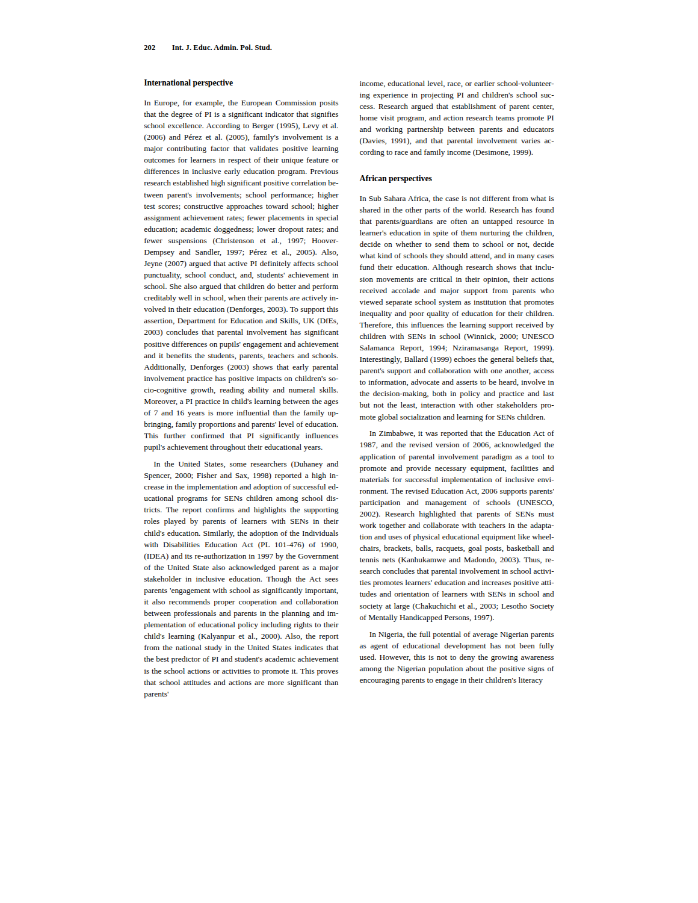202 Int. J. Educ. Admin. Pol. Stud.
International perspective
In Europe, for example, the European Commission posits that the degree of PI is a significant indicator that signifies school excellence. According to Berger (1995), Levy et al. (2006) and Pérez et al. (2005), family's involvement is a major contributing factor that validates positive learning outcomes for learners in respect of their unique feature or differences in inclusive early education program. Previous research established high significant positive correlation between parent's involvements; school performance; higher test scores; constructive approaches toward school; higher assignment achievement rates; fewer placements in special education; academic doggedness; lower dropout rates; and fewer suspensions (Christenson et al., 1997; Hoover-Dempsey and Sandler, 1997; Pérez et al., 2005). Also, Jeyne (2007) argued that active PI definitely affects school punctuality, school conduct, and, students' achievement in school. She also argued that children do better and perform creditably well in school, when their parents are actively involved in their education (Denforges, 2003). To support this assertion, Department for Education and Skills, UK (DfEs, 2003) concludes that parental involvement has significant positive differences on pupils' engagement and achievement and it benefits the students, parents, teachers and schools. Additionally, Denforges (2003) shows that early parental involvement practice has positive impacts on children's socio-cognitive growth, reading ability and numeral skills. Moreover, a PI practice in child's learning between the ages of 7 and 16 years is more influential than the family upbringing, family proportions and parents' level of education. This further confirmed that PI significantly influences pupil's achievement throughout their educational years.
In the United States, some researchers (Duhaney and Spencer, 2000; Fisher and Sax, 1998) reported a high increase in the implementation and adoption of successful educational programs for SENs children among school districts. The report confirms and highlights the supporting roles played by parents of learners with SENs in their child's education. Similarly, the adoption of the Individuals with Disabilities Education Act (PL 101-476) of 1990, (IDEA) and its re-authorization in 1997 by the Government of the United State also acknowledged parent as a major stakeholder in inclusive education. Though the Act sees parents 'engagement with school as significantly important, it also recommends proper cooperation and collaboration between professionals and parents in the planning and implementation of educational policy including rights to their child's learning (Kalyanpur et al., 2000). Also, the report from the national study in the United States indicates that the best predictor of PI and student's academic achievement is the school actions or activities to promote it. This proves that school attitudes and actions are more significant than parents'
income, educational level, race, or earlier school-volunteering experience in projecting PI and children's school success. Research argued that establishment of parent center, home visit program, and action research teams promote PI and working partnership between parents and educators (Davies, 1991), and that parental involvement varies according to race and family income (Desimone, 1999).
African perspectives
In Sub Sahara Africa, the case is not different from what is shared in the other parts of the world. Research has found that parents/guardians are often an untapped resource in learner's education in spite of them nurturing the children, decide on whether to send them to school or not, decide what kind of schools they should attend, and in many cases fund their education. Although research shows that inclusion movements are critical in their opinion, their actions received accolade and major support from parents who viewed separate school system as institution that promotes inequality and poor quality of education for their children. Therefore, this influences the learning support received by children with SENs in school (Winnick, 2000; UNESCO Salamanca Report, 1994; Nziramasanga Report, 1999). Interestingly, Ballard (1999) echoes the general beliefs that, parent's support and collaboration with one another, access to information, advocate and asserts to be heard, involve in the decision-making, both in policy and practice and last but not the least, interaction with other stakeholders promote global socialization and learning for SENs children.
In Zimbabwe, it was reported that the Education Act of 1987, and the revised version of 2006, acknowledged the application of parental involvement paradigm as a tool to promote and provide necessary equipment, facilities and materials for successful implementation of inclusive environment. The revised Education Act, 2006 supports parents' participation and management of schools (UNESCO, 2002). Research highlighted that parents of SENs must work together and collaborate with teachers in the adaptation and uses of physical educational equipment like wheelchairs, brackets, balls, racquets, goal posts, basketball and tennis nets (Kanhukamwe and Madondo, 2003). Thus, research concludes that parental involvement in school activities promotes learners' education and increases positive attitudes and orientation of learners with SENs in school and society at large (Chakuchichi et al., 2003; Lesotho Society of Mentally Handicapped Persons, 1997).
In Nigeria, the full potential of average Nigerian parents as agent of educational development has not been fully used. However, this is not to deny the growing awareness among the Nigerian population about the positive signs of encouraging parents to engage in their children's literacy